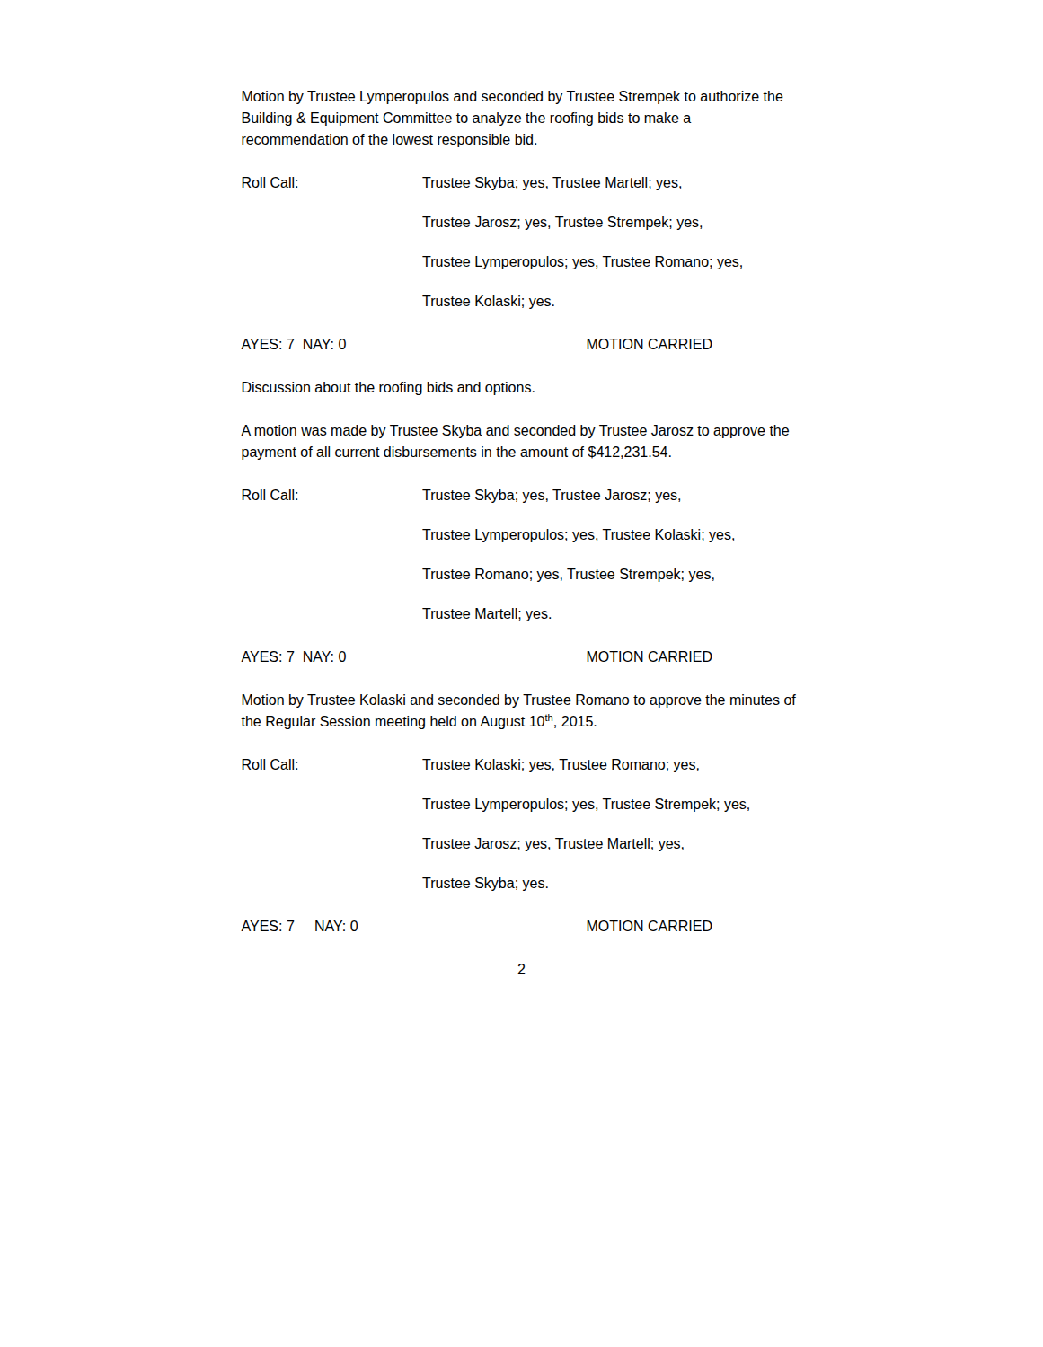Motion by Trustee Lymperopulos and seconded by Trustee Strempek to authorize the Building & Equipment Committee to analyze the roofing bids to make a recommendation of the lowest responsible bid.
Roll Call:
Trustee Skyba; yes, Trustee Martell; yes,
Trustee Jarosz; yes, Trustee Strempek; yes,
Trustee Lymperopulos; yes, Trustee Romano; yes,
Trustee Kolaski; yes.
AYES: 7 NAY: 0
MOTION CARRIED
Discussion about the roofing bids and options.
A motion was made by Trustee Skyba and seconded by Trustee Jarosz to approve the payment of all current disbursements in the amount of $412,231.54.
Roll Call:
Trustee Skyba; yes, Trustee Jarosz; yes,
Trustee Lymperopulos; yes, Trustee Kolaski; yes,
Trustee Romano; yes, Trustee Strempek; yes,
Trustee Martell; yes.
AYES: 7 NAY: 0
MOTION CARRIED
Motion by Trustee Kolaski and seconded by Trustee Romano to approve the minutes of the Regular Session meeting held on August 10th, 2015.
Roll Call:
Trustee Kolaski; yes, Trustee Romano; yes,
Trustee Lymperopulos; yes, Trustee Strempek; yes,
Trustee Jarosz; yes, Trustee Martell; yes,
Trustee Skyba; yes.
AYES: 7 NAY: 0
MOTION CARRIED
2